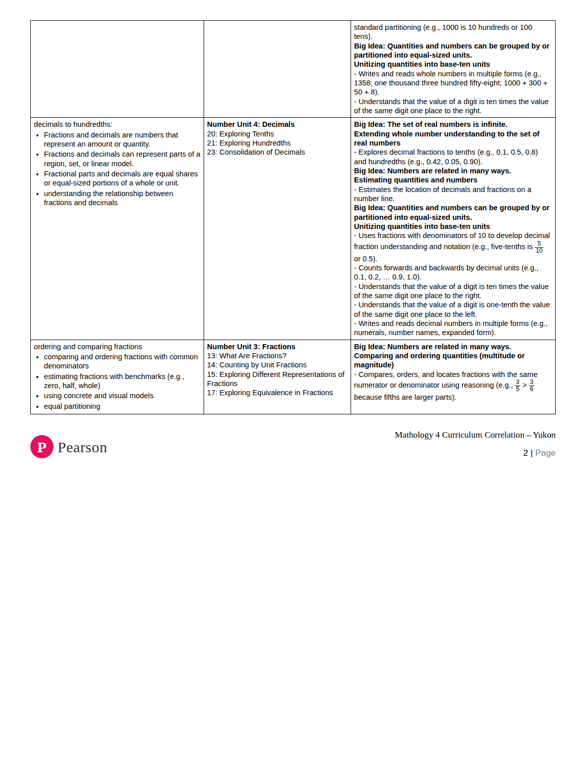| | | standard partitioning (e.g., 1000 is 10 hundreds or 100 tens). Big Idea: Quantities and numbers can be grouped by or partitioned into equal-sized units. Unitizing quantities into base-ten units - Writes and reads whole numbers in multiple forms (e.g., 1358; one thousand three hundred fifty-eight; 1000 + 300 + 50 + 8). - Understands that the value of a digit is ten times the value of the same digit one place to the right. |
| decimals to hundredths: Fractions and decimals are numbers that represent an amount or quantity. Fractions and decimals can represent parts of a region, set, or linear model. Fractional parts and decimals are equal shares or equal-sized portions of a whole or unit. understanding the relationship between fractions and decimals | Number Unit 4: Decimals 20: Exploring Tenths 21: Exploring Hundredths 23: Consolidation of Decimals | Big Idea: The set of real numbers is infinite. Extending whole number understanding to the set of real numbers - Explores decimal fractions to tenths (e.g., 0.1, 0.5, 0.8) and hundredths (e.g., 0.42, 0.05, 0.90). Big Idea: Numbers are related in many ways. Estimating quantities and numbers - Estimates the location of decimals and fractions on a number line. Big Idea: Quantities and numbers can be grouped by or partitioned into equal-sized units. Unitizing quantities into base-ten units - Uses fractions with denominators of 10 to develop decimal fraction understanding and notation (e.g., five-tenths is 5 10 or 0.5). - Counts forwards and backwards by decimal units (e.g., 0.1, 0.2, … 0.9, 1.0). - Understands that the value of a digit is ten times the value of the same digit one place to the right. - Understands that the value of a digit is one-tenth the value of the same digit one place to the left. - Writes and reads decimal numbers in multiple forms (e.g., numerals, number names, expanded form). |
| ordering and comparing fractions comparing and ordering fractions with common denominators estimating fractions with benchmarks (e.g., zero, half, whole) using concrete and visual models equal partitioning | Number Unit 3: Fractions 13: What Are Fractions? 14: Counting by Unit Fractions 15: Exploring Different Representations of Fractions 17: Exploring Equivalence in Fractions | Big Idea: Numbers are related in many ways. Comparing and ordering quantities (multitude or magnitude) - Compares, orders, and locates fractions with the same numerator or denominator using reasoning (e.g., 3 5 > 3 6 because fifths are larger parts). |
P
Pearson
Mathology 4 Curriculum Correlation – Yukon
2 | Page